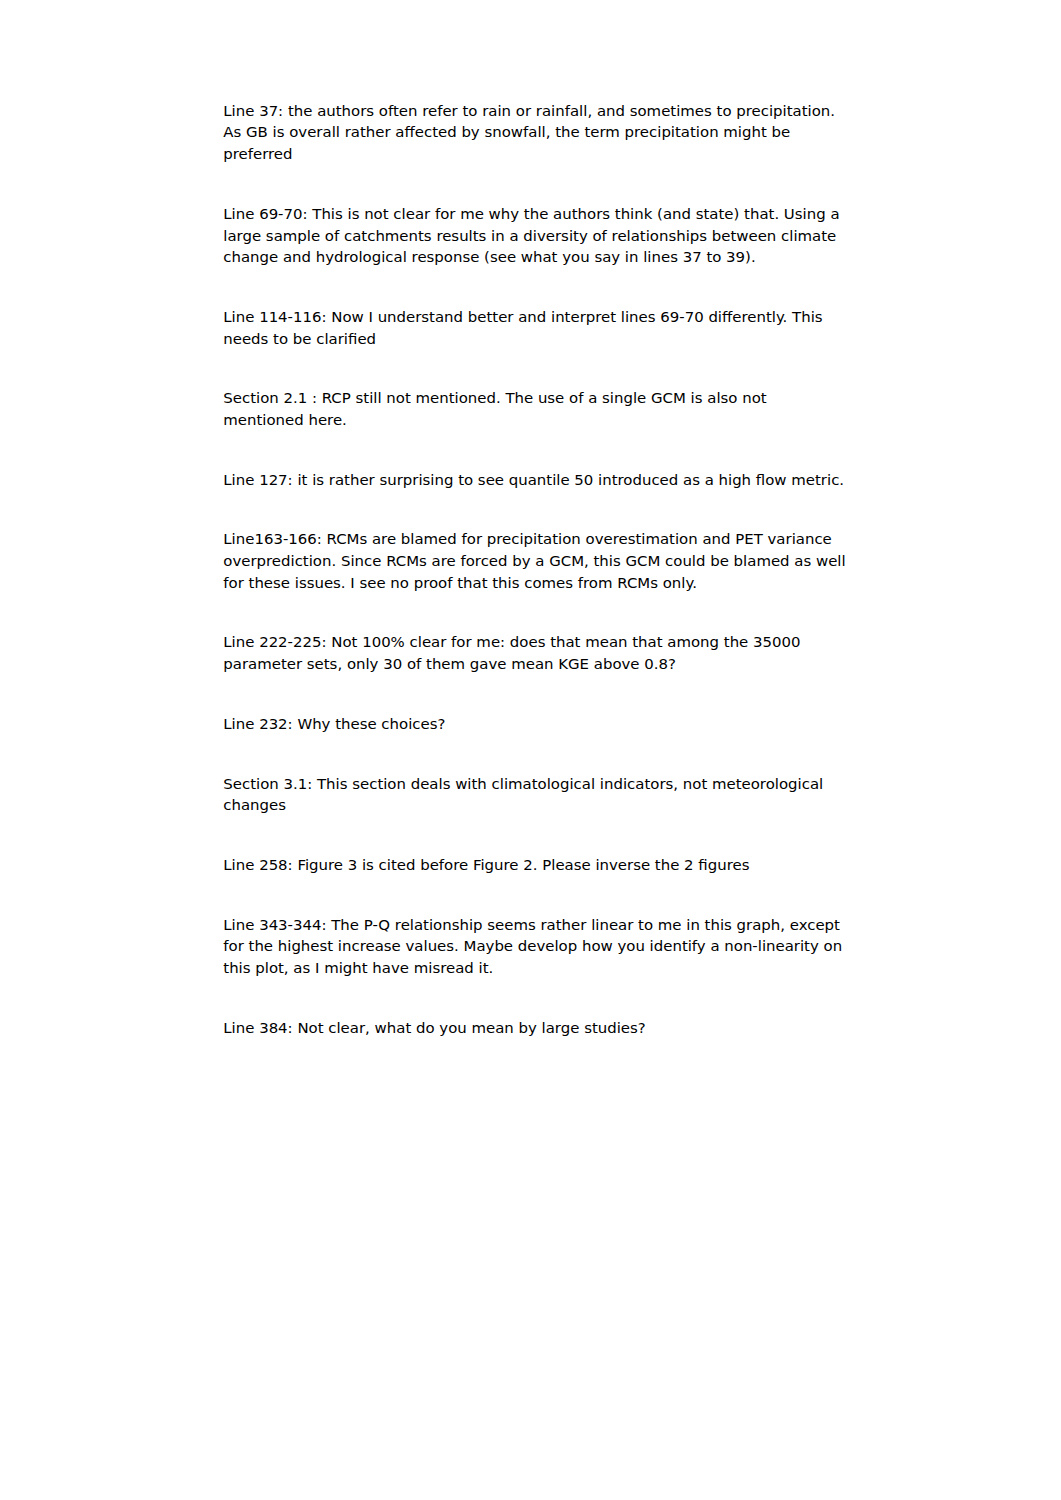Line 37: the authors often refer to rain or rainfall, and sometimes to precipitation. As GB is overall rather affected by snowfall, the term precipitation might be preferred
Line 69-70: This is not clear for me why the authors think (and state) that. Using a large sample of catchments results in a diversity of relationships between climate change and hydrological response (see what you say in lines 37 to 39).
Line 114-116: Now I understand better and interpret lines 69-70 differently. This needs to be clarified
Section 2.1 : RCP still not mentioned. The use of a single GCM is also not mentioned here.
Line 127: it is rather surprising to see quantile 50 introduced as a high flow metric.
Line163-166: RCMs are blamed for precipitation overestimation and PET variance overprediction. Since RCMs are forced by a GCM, this GCM could be blamed as well for these issues. I see no proof that this comes from RCMs only.
Line 222-225: Not 100% clear for me: does that mean that among the 35000 parameter sets, only 30 of them gave mean KGE above 0.8?
Line 232: Why these choices?
Section 3.1: This section deals with climatological indicators, not meteorological changes
Line 258: Figure 3 is cited before Figure 2. Please inverse the 2 figures
Line 343-344: The P-Q relationship seems rather linear to me in this graph, except for the highest increase values. Maybe develop how you identify a non-linearity on this plot, as I might have misread it.
Line 384: Not clear, what do you mean by large studies?